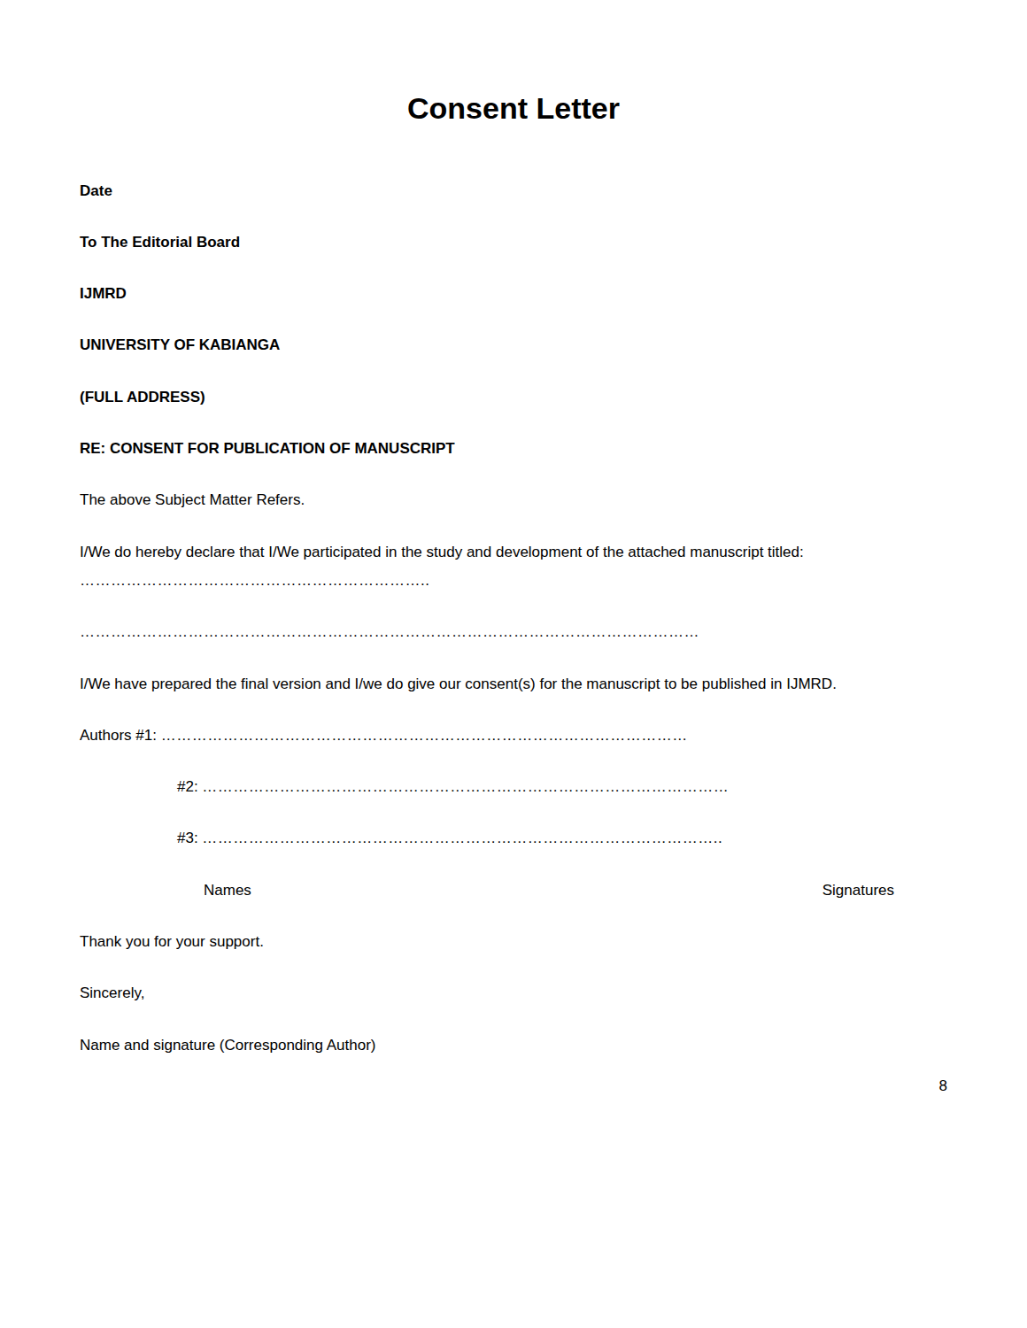Consent Letter
Date
To The Editorial Board
IJMRD
UNIVERSITY OF KABIANGA
(FULL ADDRESS)
RE: CONSENT FOR PUBLICATION OF MANUSCRIPT
The above Subject Matter Refers.
I/We do hereby declare that I/We participated in the study and development of the attached manuscript titled: …………………………………………………………..
…………………………………………………………………………………………………………
I/We have prepared the final version and I/we do give our consent(s) for the manuscript to be published in IJMRD.
Authors #1: …………………………………………………………………………………………
#2: …………………………………………………………………………………………
#3: ………………………………………………………………………………………..
Names Signatures
Thank you for your support.
Sincerely,
Name and signature (Corresponding Author)
8